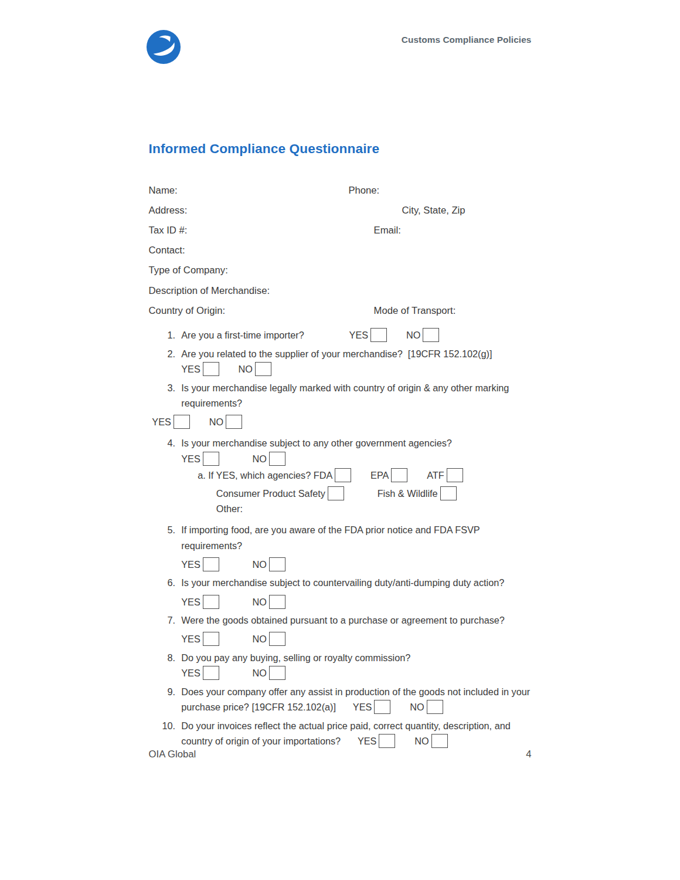Customs Compliance Policies
Informed Compliance Questionnaire
Name: Phone:
Address: City, State, Zip
Tax ID #: Email:
Contact:
Type of Company:
Description of Merchandise:
Country of Origin: Mode of Transport:
Are you a first-time importer? YES NO
Are you related to the supplier of your merchandise? [19CFR 152.102(g)] YES NO
Is your merchandise legally marked with country of origin & any other marking requirements? YES NO
Is your merchandise subject to any other government agencies? YES NO
If YES, which agencies? FDA EPA ATF
Consumer Product Safety Fish & Wildlife Other:
If importing food, are you aware of the FDA prior notice and FDA FSVP requirements? YES NO
Is your merchandise subject to countervailing duty/anti-dumping duty action? YES NO
Were the goods obtained pursuant to a purchase or agreement to purchase? YES NO
Do you pay any buying, selling or royalty commission? YES NO
Does your company offer any assist in production of the goods not included in your purchase price? [19CFR 152.102(a)] YES NO
Do your invoices reflect the actual price paid, correct quantity, description, and country of origin of your importations? YES NO
OIA Global 4